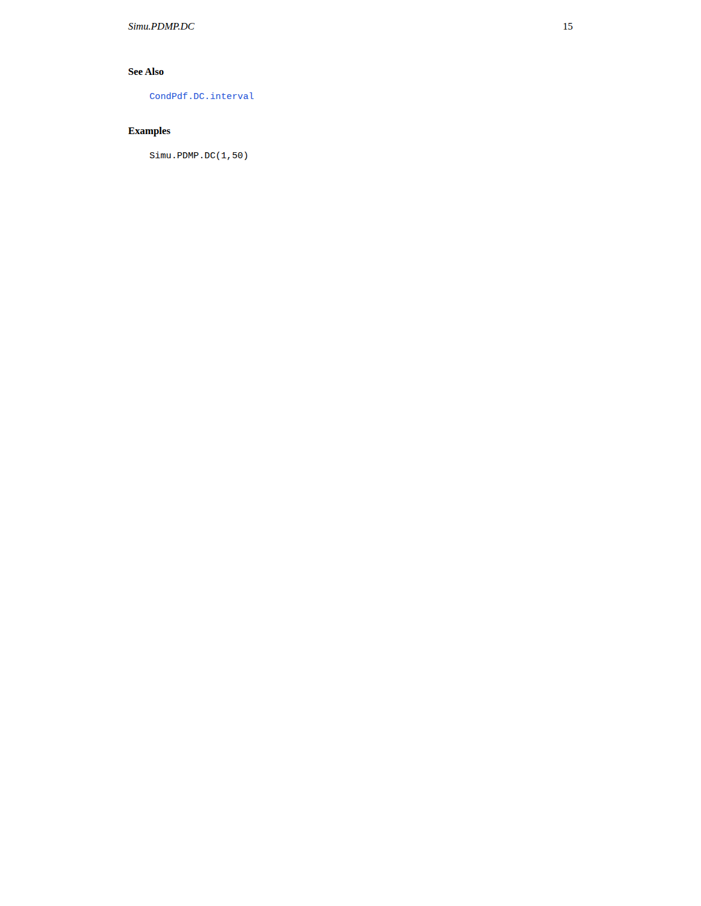Simu.PDMP.DC 15
See Also
CondPdf.DC.interval
Examples
Simu.PDMP.DC(1,50)